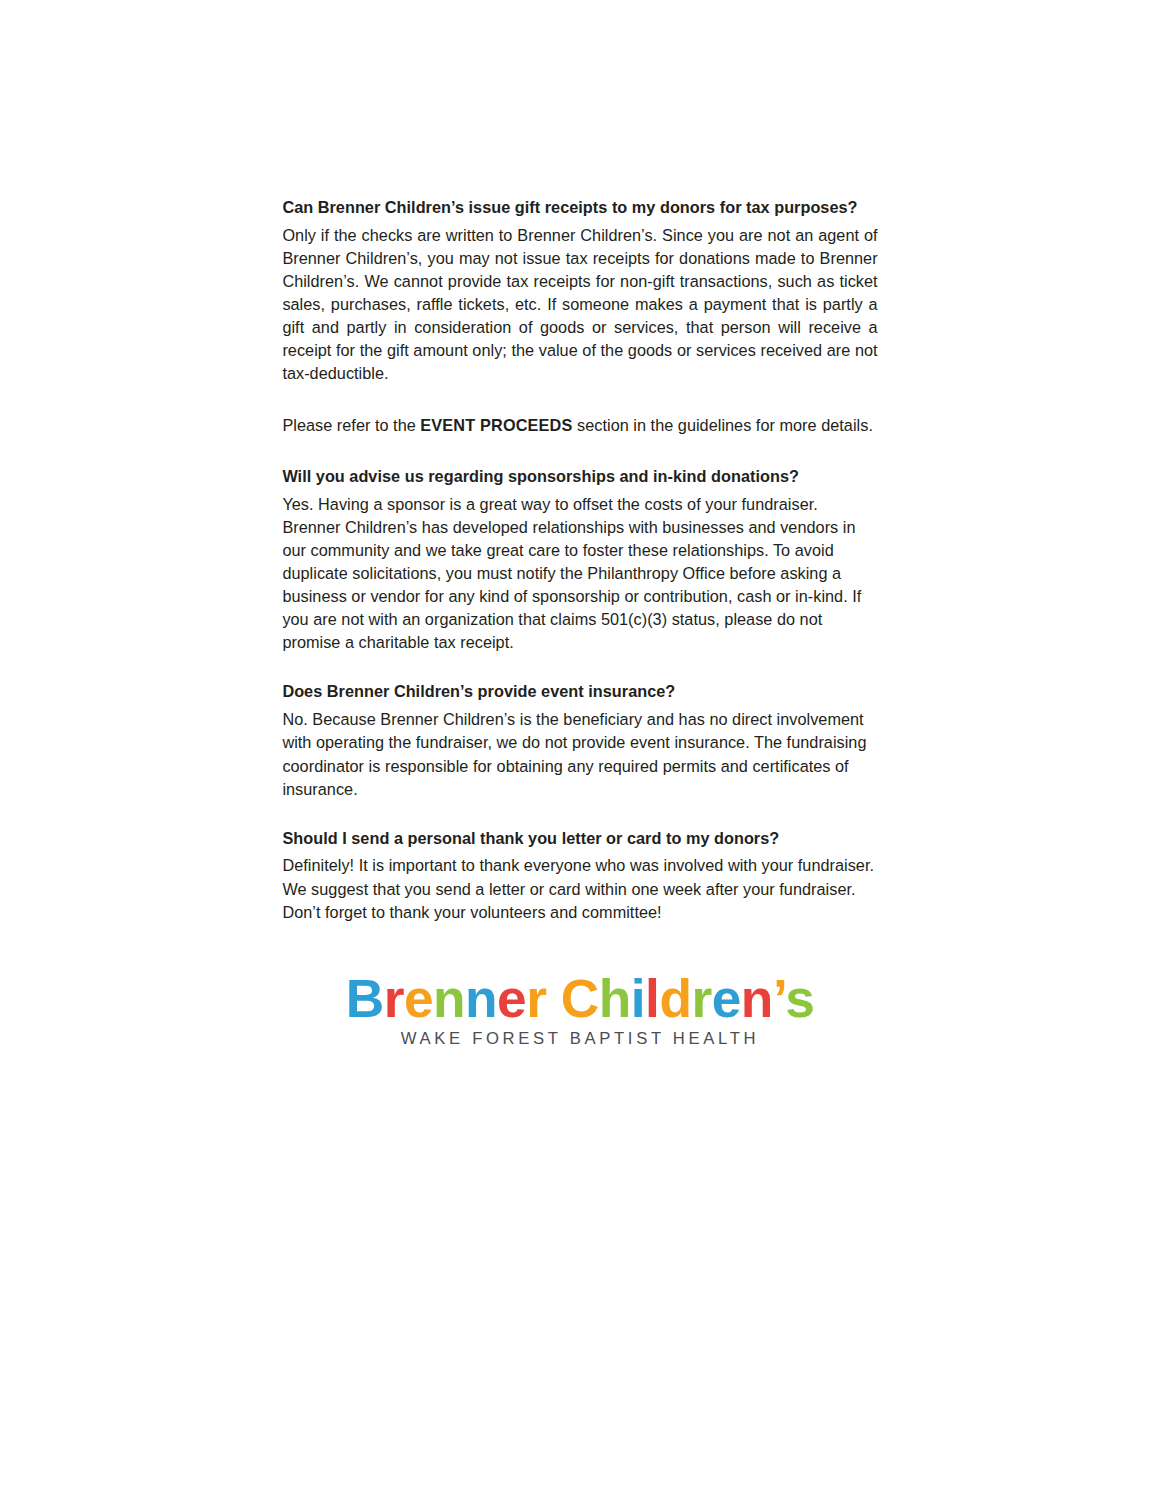Can Brenner Children’s issue gift receipts to my donors for tax purposes?
Only if the checks are written to Brenner Children’s. Since you are not an agent of Brenner Children’s, you may not issue tax receipts for donations made to Brenner Children’s. We cannot provide tax receipts for non-gift transactions, such as ticket sales, purchases, raffle tickets, etc. If someone makes a payment that is partly a gift and partly in consideration of goods or services, that person will receive a receipt for the gift amount only; the value of the goods or services received are not tax-deductible.
Please refer to the EVENT PROCEEDS section in the guidelines for more details.
Will you advise us regarding sponsorships and in-kind donations?
Yes. Having a sponsor is a great way to offset the costs of your fundraiser. Brenner Children’s has developed relationships with businesses and vendors in our community and we take great care to foster these relationships. To avoid duplicate solicitations, you must notify the Philanthropy Office before asking a business or vendor for any kind of sponsorship or contribution, cash or in-kind. If you are not with an organization that claims 501(c)(3) status, please do not promise a charitable tax receipt.
Does Brenner Children’s provide event insurance?
No. Because Brenner Children’s is the beneficiary and has no direct involvement with operating the fundraiser, we do not provide event insurance. The fundraising coordinator is responsible for obtaining any required permits and certificates of insurance.
Should I send a personal thank you letter or card to my donors?
Definitely! It is important to thank everyone who was involved with your fundraiser. We suggest that you send a letter or card within one week after your fundraiser. Don’t forget to thank your volunteers and committee!
Brenner Children’s
WAKE FOREST BAPTIST HEALTH